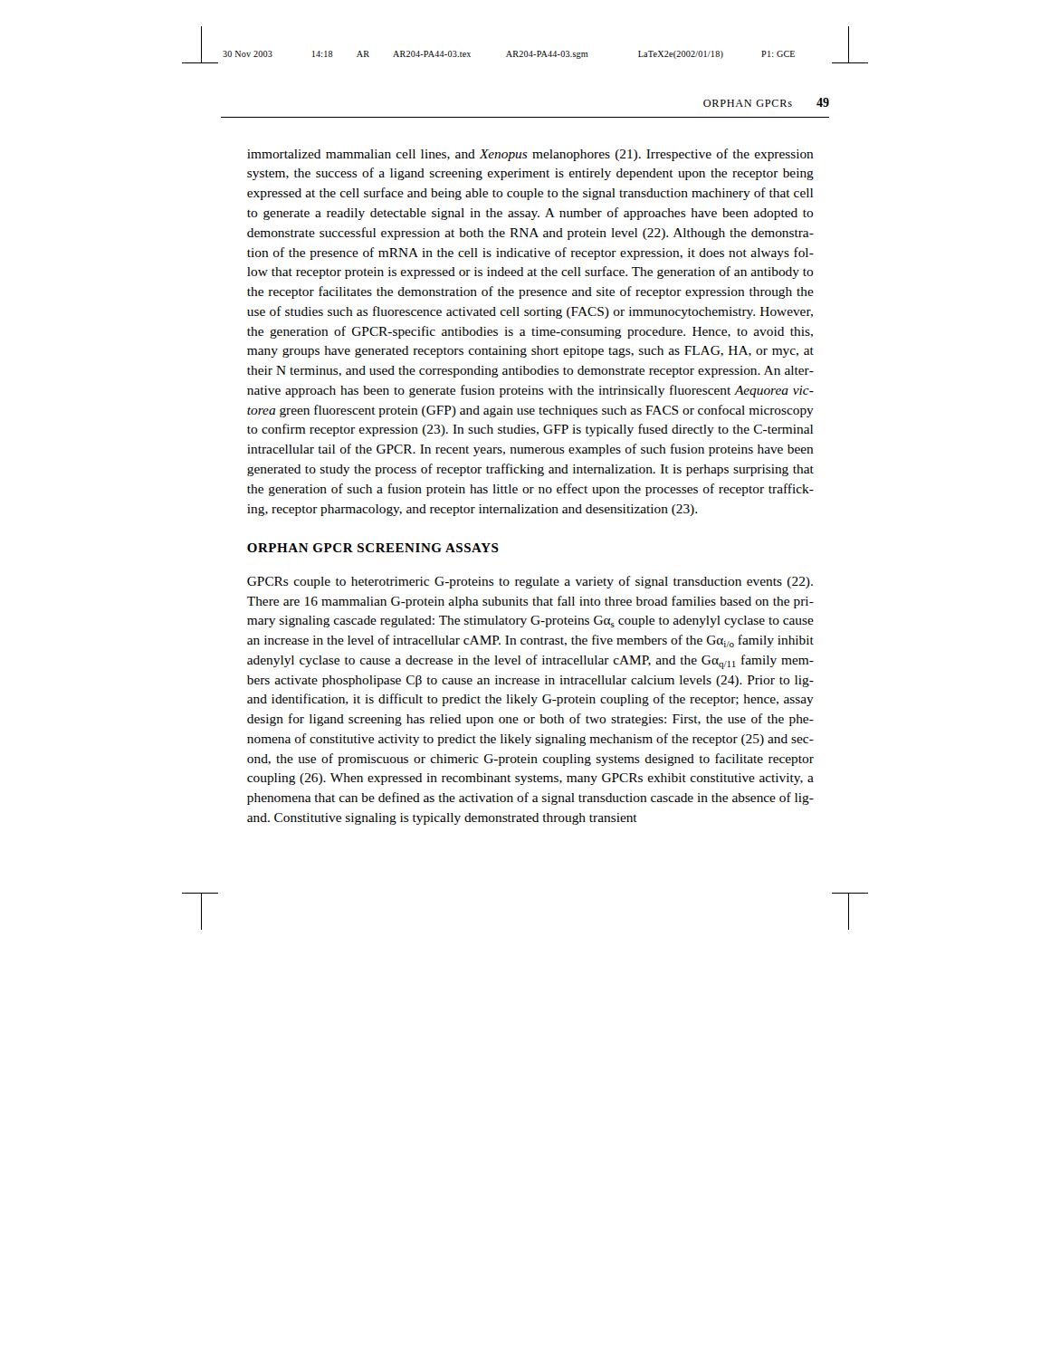30 Nov 200314:18 AR AR204-PA44-03.tex AR204-PA44-03.sgm LaTeX2e(2002/01/18) P1: GCE
ORPHAN GPCRs 49
immortalized mammalian cell lines, and Xenopus melanophores (21). Irrespective of the expression system, the success of a ligand screening experiment is entirely dependent upon the receptor being expressed at the cell surface and being able to couple to the signal transduction machinery of that cell to generate a readily detectable signal in the assay. A number of approaches have been adopted to demonstrate successful expression at both the RNA and protein level (22). Although the demonstration of the presence of mRNA in the cell is indicative of receptor expression, it does not always follow that receptor protein is expressed or is indeed at the cell surface. The generation of an antibody to the receptor facilitates the demonstration of the presence and site of receptor expression through the use of studies such as fluorescence activated cell sorting (FACS) or immunocytochemistry. However, the generation of GPCR-specific antibodies is a time-consuming procedure. Hence, to avoid this, many groups have generated receptors containing short epitope tags, such as FLAG, HA, or myc, at their N terminus, and used the corresponding antibodies to demonstrate receptor expression. An alternative approach has been to generate fusion proteins with the intrinsically fluorescent Aequorea victorea green fluorescent protein (GFP) and again use techniques such as FACS or confocal microscopy to confirm receptor expression (23). In such studies, GFP is typically fused directly to the C-terminal intracellular tail of the GPCR. In recent years, numerous examples of such fusion proteins have been generated to study the process of receptor trafficking and internalization. It is perhaps surprising that the generation of such a fusion protein has little or no effect upon the processes of receptor trafficking, receptor pharmacology, and receptor internalization and desensitization (23).
ORPHAN GPCR SCREENING ASSAYS
GPCRs couple to heterotrimeric G-proteins to regulate a variety of signal transduction events (22). There are 16 mammalian G-protein alpha subunits that fall into three broad families based on the primary signaling cascade regulated: The stimulatory G-proteins Gαs couple to adenylyl cyclase to cause an increase in the level of intracellular cAMP. In contrast, the five members of the Gαi/o family inhibit adenylyl cyclase to cause a decrease in the level of intracellular cAMP, and the Gαq/11 family members activate phospholipase Cβ to cause an increase in intracellular calcium levels (24). Prior to ligand identification, it is difficult to predict the likely G-protein coupling of the receptor; hence, assay design for ligand screening has relied upon one or both of two strategies: First, the use of the phenomena of constitutive activity to predict the likely signaling mechanism of the receptor (25) and second, the use of promiscuous or chimeric G-protein coupling systems designed to facilitate receptor coupling (26). When expressed in recombinant systems, many GPCRs exhibit constitutive activity, a phenomena that can be defined as the activation of a signal transduction cascade in the absence of ligand. Constitutive signaling is typically demonstrated through transient